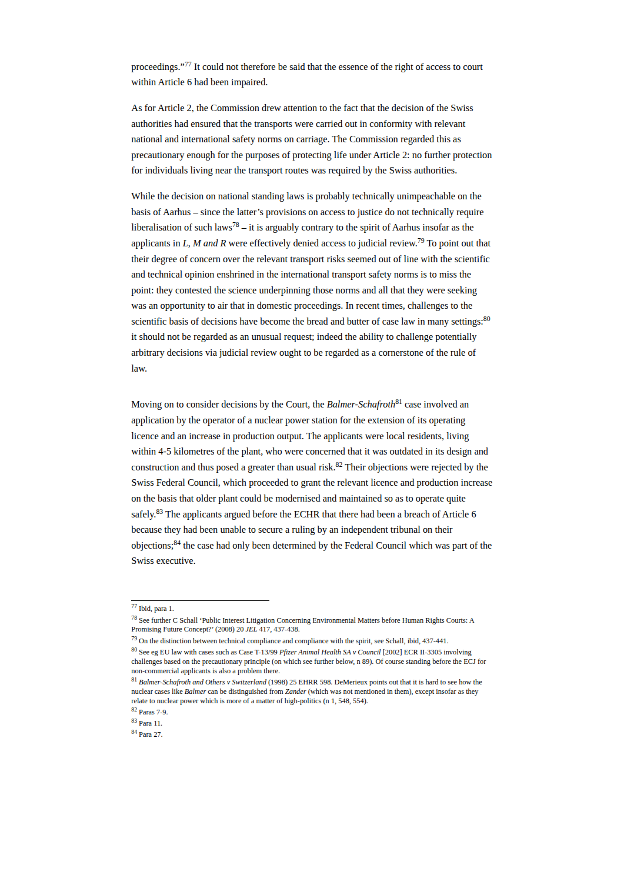proceedings.”77 It could not therefore be said that the essence of the right of access to court within Article 6 had been impaired.
As for Article 2, the Commission drew attention to the fact that the decision of the Swiss authorities had ensured that the transports were carried out in conformity with relevant national and international safety norms on carriage. The Commission regarded this as precautionary enough for the purposes of protecting life under Article 2: no further protection for individuals living near the transport routes was required by the Swiss authorities.
While the decision on national standing laws is probably technically unimpeachable on the basis of Aarhus – since the latter’s provisions on access to justice do not technically require liberalisation of such laws78 – it is arguably contrary to the spirit of Aarhus insofar as the applicants in L, M and R were effectively denied access to judicial review.79 To point out that their degree of concern over the relevant transport risks seemed out of line with the scientific and technical opinion enshrined in the international transport safety norms is to miss the point: they contested the science underpinning those norms and all that they were seeking was an opportunity to air that in domestic proceedings. In recent times, challenges to the scientific basis of decisions have become the bread and butter of case law in many settings:80 it should not be regarded as an unusual request; indeed the ability to challenge potentially arbitrary decisions via judicial review ought to be regarded as a cornerstone of the rule of law.
Moving on to consider decisions by the Court, the Balmer-Schafroth81 case involved an application by the operator of a nuclear power station for the extension of its operating licence and an increase in production output. The applicants were local residents, living within 4-5 kilometres of the plant, who were concerned that it was outdated in its design and construction and thus posed a greater than usual risk.82 Their objections were rejected by the Swiss Federal Council, which proceeded to grant the relevant licence and production increase on the basis that older plant could be modernised and maintained so as to operate quite safely.83 The applicants argued before the ECHR that there had been a breach of Article 6 because they had been unable to secure a ruling by an independent tribunal on their objections;84 the case had only been determined by the Federal Council which was part of the Swiss executive.
77 Ibid, para 1.
78 See further C Schall ‘Public Interest Litigation Concerning Environmental Matters before Human Rights Courts: A Promising Future Concept?’ (2008) 20 JEL 417, 437-438.
79 On the distinction between technical compliance and compliance with the spirit, see Schall, ibid, 437-441.
80 See eg EU law with cases such as Case T-13/99 Pfizer Animal Health SA v Council [2002] ECR II-3305 involving challenges based on the precautionary principle (on which see further below, n 89). Of course standing before the ECJ for non-commercial applicants is also a problem there.
81 Balmer-Schafroth and Others v Switzerland (1998) 25 EHRR 598. DeMerieux points out that it is hard to see how the nuclear cases like Balmer can be distinguished from Zander (which was not mentioned in them), except insofar as they relate to nuclear power which is more of a matter of high-politics (n 1, 548, 554).
82 Paras 7-9.
83 Para 11.
84 Para 27.